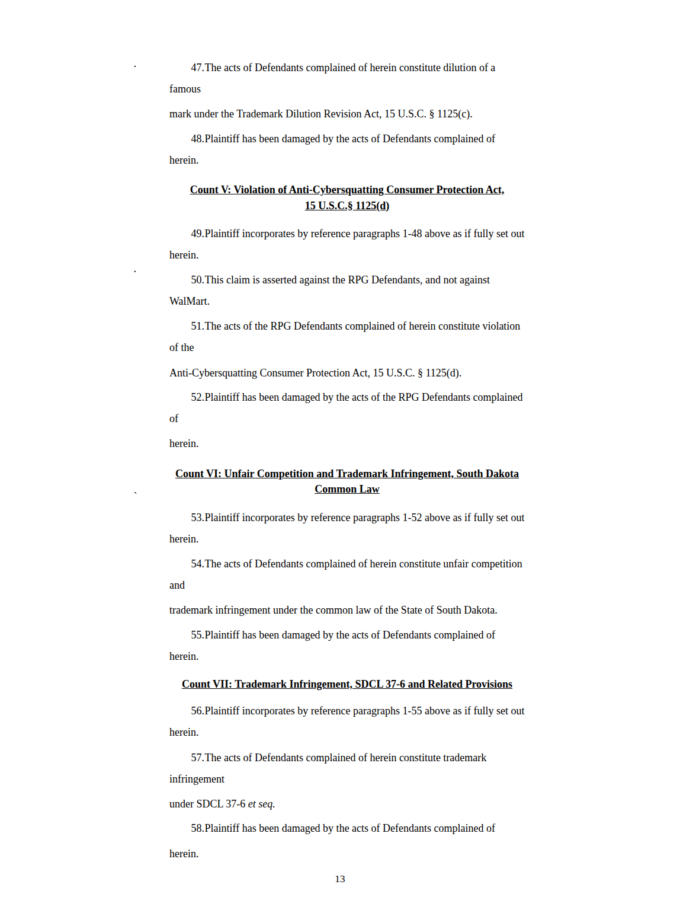. . `
47. The acts of Defendants complained of herein constitute dilution of a famous
mark under the Trademark Dilution Revision Act, 15 U.S.C. § 1125(c).
48. Plaintiff has been damaged by the acts of Defendants complained of herein.
Count V: Violation of Anti-Cybersquatting Consumer Protection Act, 15 U.S.C.§ 1125(d)
49. Plaintiff incorporates by reference paragraphs 1-48 above as if fully set out herein.
50. This claim is asserted against the RPG Defendants, and not against WalMart.
51. The acts of the RPG Defendants complained of herein constitute violation of the
Anti-Cybersquatting Consumer Protection Act, 15 U.S.C. § 1125(d).
52. Plaintiff has been damaged by the acts of the RPG Defendants complained of
herein.
Count VI: Unfair Competition and Trademark Infringement, South Dakota Common Law
53. Plaintiff incorporates by reference paragraphs 1-52 above as if fully set out herein.
54. The acts of Defendants complained of herein constitute unfair competition and
trademark infringement under the common law of the State of South Dakota.
55. Plaintiff has been damaged by the acts of Defendants complained of herein.
Count VII: Trademark Infringement, SDCL 37-6 and Related Provisions
56. Plaintiff incorporates by reference paragraphs 1-55 above as if fully set out herein.
57. The acts of Defendants complained of herein constitute trademark infringement
under SDCL 37-6 et seq.
58. Plaintiff has been damaged by the acts of Defendants complained of
herein.
13